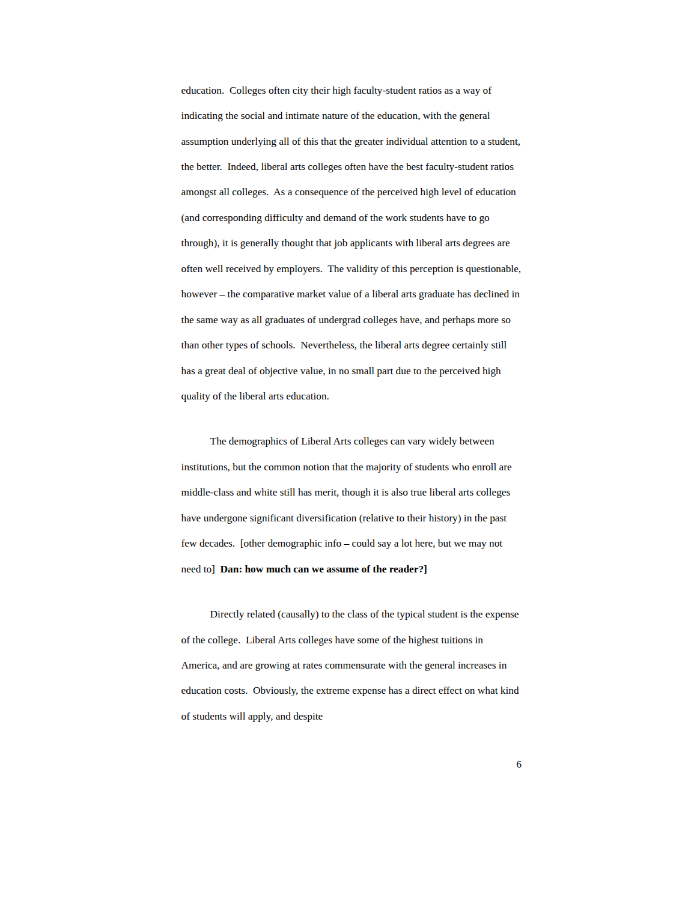education. Colleges often city their high faculty-student ratios as a way of indicating the social and intimate nature of the education, with the general assumption underlying all of this that the greater individual attention to a student, the better. Indeed, liberal arts colleges often have the best faculty-student ratios amongst all colleges. As a consequence of the perceived high level of education (and corresponding difficulty and demand of the work students have to go through), it is generally thought that job applicants with liberal arts degrees are often well received by employers. The validity of this perception is questionable, however – the comparative market value of a liberal arts graduate has declined in the same way as all graduates of undergrad colleges have, and perhaps more so than other types of schools. Nevertheless, the liberal arts degree certainly still has a great deal of objective value, in no small part due to the perceived high quality of the liberal arts education.
The demographics of Liberal Arts colleges can vary widely between institutions, but the common notion that the majority of students who enroll are middle-class and white still has merit, though it is also true liberal arts colleges have undergone significant diversification (relative to their history) in the past few decades. [other demographic info – could say a lot here, but we may not need to] Dan: how much can we assume of the reader?]
Directly related (causally) to the class of the typical student is the expense of the college. Liberal Arts colleges have some of the highest tuitions in America, and are growing at rates commensurate with the general increases in education costs. Obviously, the extreme expense has a direct effect on what kind of students will apply, and despite
6